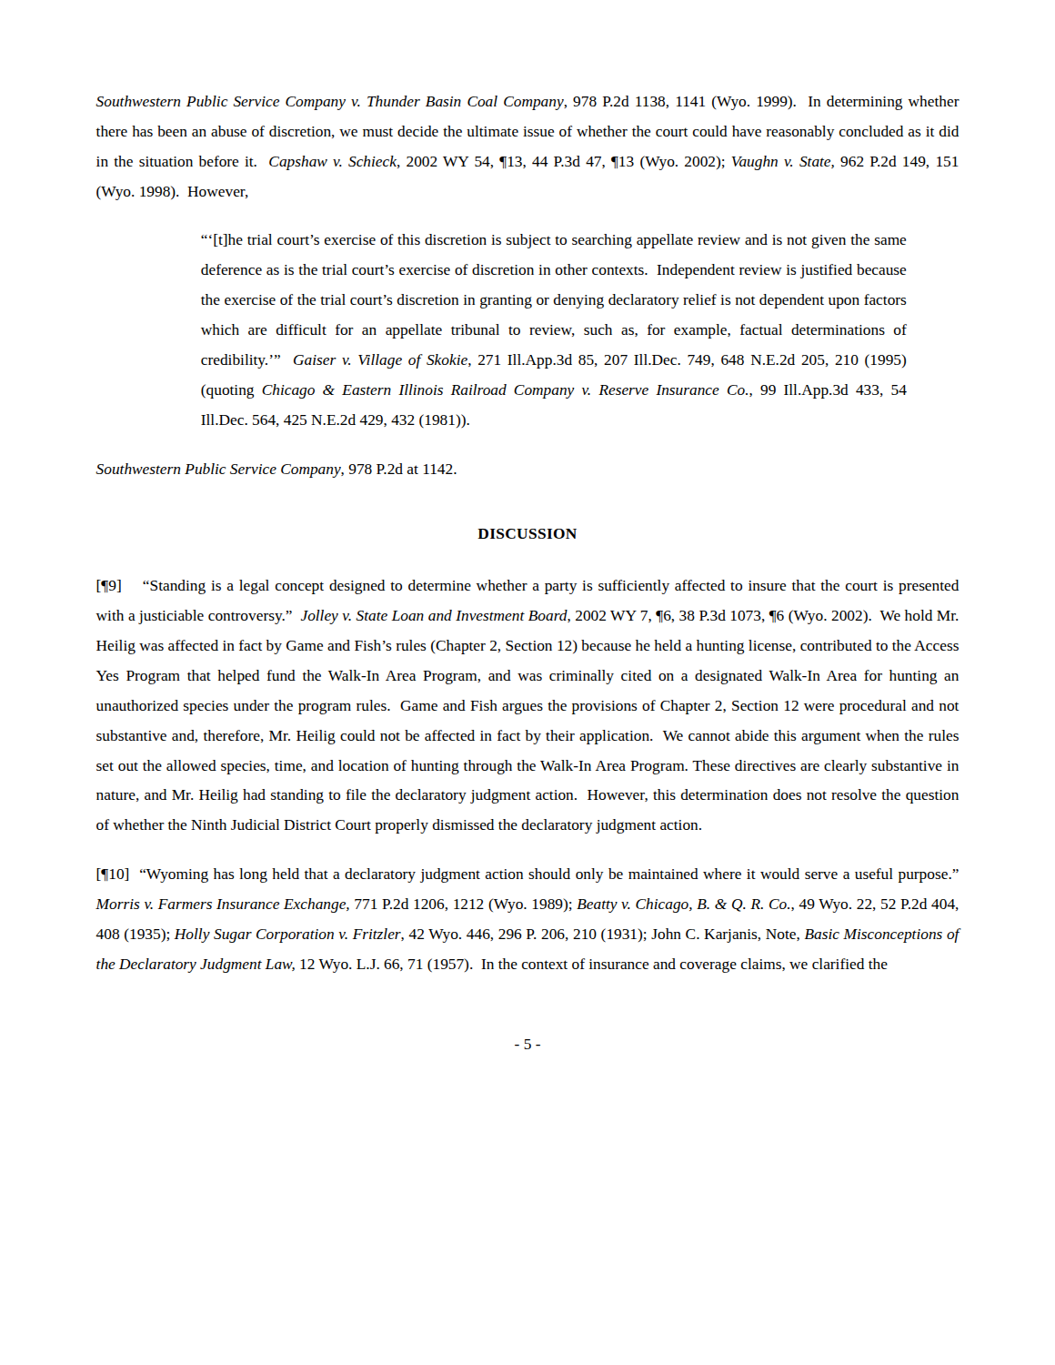Southwestern Public Service Company v. Thunder Basin Coal Company, 978 P.2d 1138, 1141 (Wyo. 1999). In determining whether there has been an abuse of discretion, we must decide the ultimate issue of whether the court could have reasonably concluded as it did in the situation before it. Capshaw v. Schieck, 2002 WY 54, ¶13, 44 P.3d 47, ¶13 (Wyo. 2002); Vaughn v. State, 962 P.2d 149, 151 (Wyo. 1998). However,
“‘[t]he trial court’s exercise of this discretion is subject to searching appellate review and is not given the same deference as is the trial court’s exercise of discretion in other contexts. Independent review is justified because the exercise of the trial court’s discretion in granting or denying declaratory relief is not dependent upon factors which are difficult for an appellate tribunal to review, such as, for example, factual determinations of credibility.’” Gaiser v. Village of Skokie, 271 Ill.App.3d 85, 207 Ill.Dec. 749, 648 N.E.2d 205, 210 (1995) (quoting Chicago & Eastern Illinois Railroad Company v. Reserve Insurance Co., 99 Ill.App.3d 433, 54 Ill.Dec. 564, 425 N.E.2d 429, 432 (1981)).
Southwestern Public Service Company, 978 P.2d at 1142.
DISCUSSION
[¶9] “Standing is a legal concept designed to determine whether a party is sufficiently affected to insure that the court is presented with a justiciable controversy.” Jolley v. State Loan and Investment Board, 2002 WY 7, ¶6, 38 P.3d 1073, ¶6 (Wyo. 2002). We hold Mr. Heilig was affected in fact by Game and Fish’s rules (Chapter 2, Section 12) because he held a hunting license, contributed to the Access Yes Program that helped fund the Walk-In Area Program, and was criminally cited on a designated Walk-In Area for hunting an unauthorized species under the program rules. Game and Fish argues the provisions of Chapter 2, Section 12 were procedural and not substantive and, therefore, Mr. Heilig could not be affected in fact by their application. We cannot abide this argument when the rules set out the allowed species, time, and location of hunting through the Walk-In Area Program. These directives are clearly substantive in nature, and Mr. Heilig had standing to file the declaratory judgment action. However, this determination does not resolve the question of whether the Ninth Judicial District Court properly dismissed the declaratory judgment action.
[¶10] “Wyoming has long held that a declaratory judgment action should only be maintained where it would serve a useful purpose.” Morris v. Farmers Insurance Exchange, 771 P.2d 1206, 1212 (Wyo. 1989); Beatty v. Chicago, B. & Q. R. Co., 49 Wyo. 22, 52 P.2d 404, 408 (1935); Holly Sugar Corporation v. Fritzler, 42 Wyo. 446, 296 P. 206, 210 (1931); John C. Karjanis, Note, Basic Misconceptions of the Declaratory Judgment Law, 12 Wyo. L.J. 66, 71 (1957). In the context of insurance and coverage claims, we clarified the
- 5 -